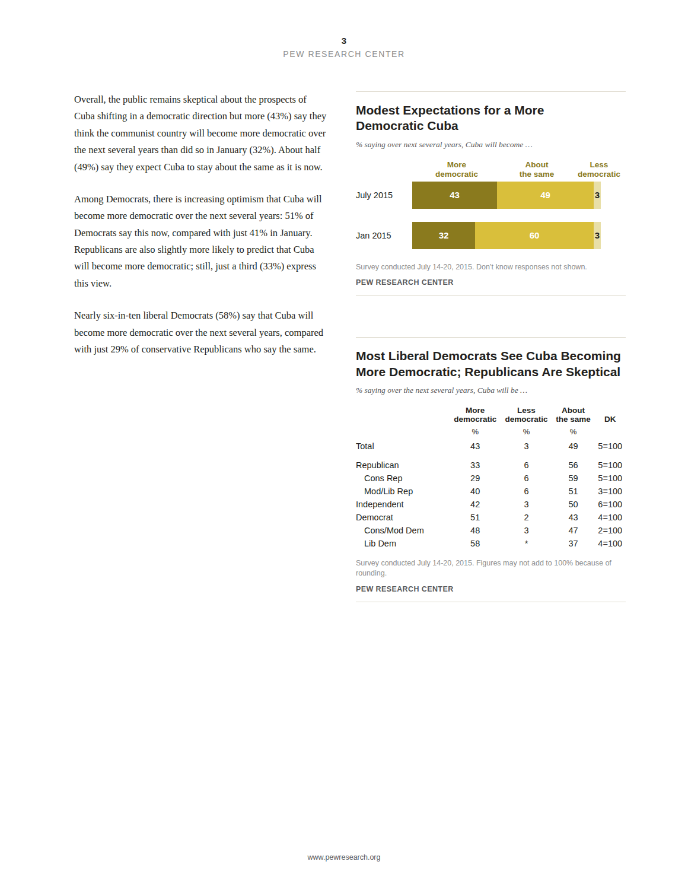3
PEW RESEARCH CENTER
Overall, the public remains skeptical about the prospects of Cuba shifting in a democratic direction but more (43%) say they think the communist country will become more democratic over the next several years than did so in January (32%). About half (49%) say they expect Cuba to stay about the same as it is now.
Among Democrats, there is increasing optimism that Cuba will become more democratic over the next several years: 51% of Democrats say this now, compared with just 41% in January. Republicans are also slightly more likely to predict that Cuba will become more democratic; still, just a third (33%) express this view.
Nearly six-in-ten liberal Democrats (58%) say that Cuba will become more democratic over the next several years, compared with just 29% of conservative Republicans who say the same.
Modest Expectations for a More
Democratic Cuba
% saying over next several years, Cuba will become …
More
democratic About
the same Less
democratic
July 2015
43
49
3
Jan 2015
32
60
3
Survey conducted July 14-20, 2015. Don’t know responses not shown.
PEW RESEARCH CENTER
Most Liberal Democrats See Cuba Becoming
More Democratic; Republicans Are Skeptical
% saying over the next several years, Cuba will be …
| | More democratic | Less democratic | About the same | DK |
| --- | --- | --- | --- | --- |
| | % | % | % | |
| Total | 43 | 3 | 49 | 5=100 |
| Republican | 33 | 6 | 56 | 5=100 |
| Cons Rep | 29 | 6 | 59 | 5=100 |
| Mod/Lib Rep | 40 | 6 | 51 | 3=100 |
| Independent | 42 | 3 | 50 | 6=100 |
| Democrat | 51 | 2 | 43 | 4=100 |
| Cons/Mod Dem | 48 | 3 | 47 | 2=100 |
| Lib Dem | 58 | * | 37 | 4=100 |
Survey conducted July 14-20, 2015. Figures may not add to 100% because of rounding.
PEW RESEARCH CENTER
www.pewresearch.org